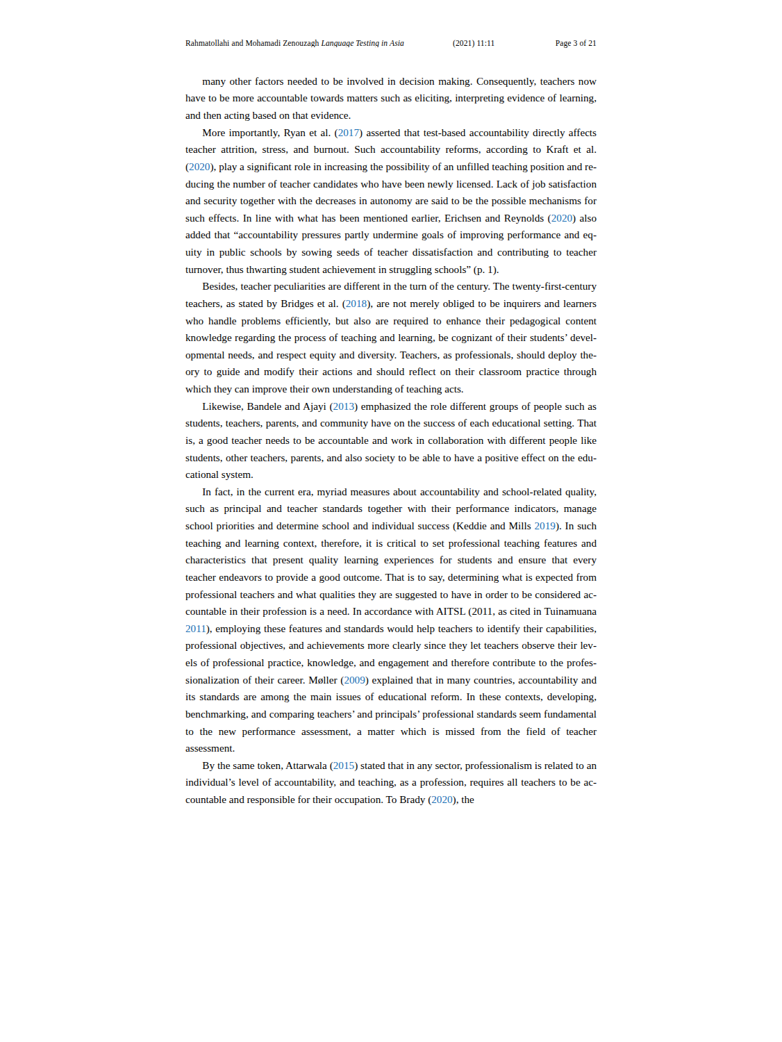Rahmatollahi and Mohamadi Zenouzagh Language Testing in Asia (2021) 11:11 Page 3 of 21
many other factors needed to be involved in decision making. Consequently, teachers now have to be more accountable towards matters such as eliciting, interpreting evidence of learning, and then acting based on that evidence.
More importantly, Ryan et al. (2017) asserted that test-based accountability directly affects teacher attrition, stress, and burnout. Such accountability reforms, according to Kraft et al. (2020), play a significant role in increasing the possibility of an unfilled teaching position and reducing the number of teacher candidates who have been newly licensed. Lack of job satisfaction and security together with the decreases in autonomy are said to be the possible mechanisms for such effects. In line with what has been mentioned earlier, Erichsen and Reynolds (2020) also added that “accountability pressures partly undermine goals of improving performance and equity in public schools by sowing seeds of teacher dissatisfaction and contributing to teacher turnover, thus thwarting student achievement in struggling schools” (p. 1).
Besides, teacher peculiarities are different in the turn of the century. The twenty-first-century teachers, as stated by Bridges et al. (2018), are not merely obliged to be inquirers and learners who handle problems efficiently, but also are required to enhance their pedagogical content knowledge regarding the process of teaching and learning, be cognizant of their students’ developmental needs, and respect equity and diversity. Teachers, as professionals, should deploy theory to guide and modify their actions and should reflect on their classroom practice through which they can improve their own understanding of teaching acts.
Likewise, Bandele and Ajayi (2013) emphasized the role different groups of people such as students, teachers, parents, and community have on the success of each educational setting. That is, a good teacher needs to be accountable and work in collaboration with different people like students, other teachers, parents, and also society to be able to have a positive effect on the educational system.
In fact, in the current era, myriad measures about accountability and school-related quality, such as principal and teacher standards together with their performance indicators, manage school priorities and determine school and individual success (Keddie and Mills 2019). In such teaching and learning context, therefore, it is critical to set professional teaching features and characteristics that present quality learning experiences for students and ensure that every teacher endeavors to provide a good outcome. That is to say, determining what is expected from professional teachers and what qualities they are suggested to have in order to be considered accountable in their profession is a need. In accordance with AITSL (2011, as cited in Tuinamuana 2011), employing these features and standards would help teachers to identify their capabilities, professional objectives, and achievements more clearly since they let teachers observe their levels of professional practice, knowledge, and engagement and therefore contribute to the professionalization of their career. Møller (2009) explained that in many countries, accountability and its standards are among the main issues of educational reform. In these contexts, developing, benchmarking, and comparing teachers’ and principals’ professional standards seem fundamental to the new performance assessment, a matter which is missed from the field of teacher assessment.
By the same token, Attarwala (2015) stated that in any sector, professionalism is related to an individual’s level of accountability, and teaching, as a profession, requires all teachers to be accountable and responsible for their occupation. To Brady (2020), the